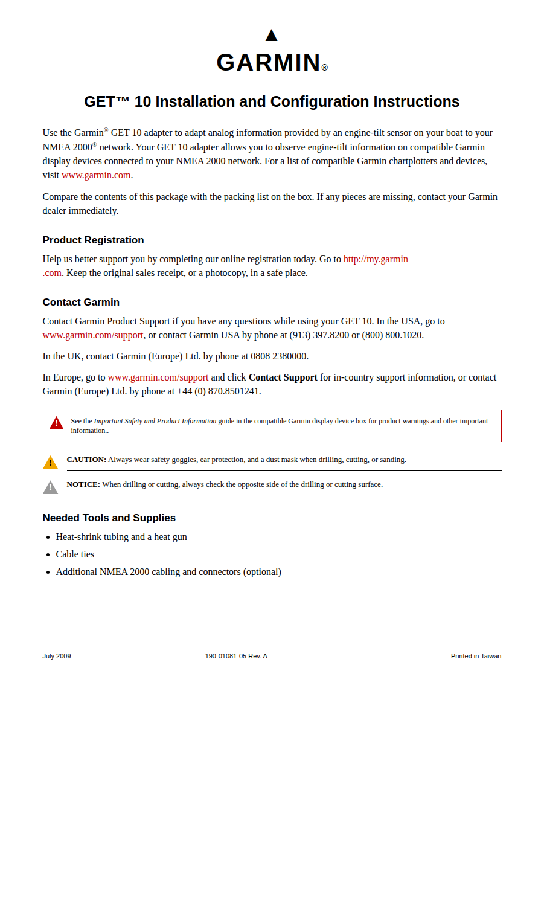▲
GARMIN®
GET™ 10 Installation and Configuration Instructions
Use the Garmin® GET 10 adapter to adapt analog information provided by an engine-tilt sensor on your boat to your NMEA 2000® network. Your GET 10 adapter allows you to observe engine-tilt information on compatible Garmin display devices connected to your NMEA 2000 network. For a list of compatible Garmin chartplotters and devices, visit www.garmin.com.
Compare the contents of this package with the packing list on the box. If any pieces are missing, contact your Garmin dealer immediately.
Product Registration
Help us better support you by completing our online registration today. Go to http://my.garmin
.com. Keep the original sales receipt, or a photocopy, in a safe place.
Contact Garmin
Contact Garmin Product Support if you have any questions while using your GET 10. In the USA, go to www.garmin.com/support, or contact Garmin USA by phone at (913) 397.8200 or (800) 800.1020.
In the UK, contact Garmin (Europe) Ltd. by phone at 0808 2380000.
In Europe, go to www.garmin.com/support and click Contact Support for in-country support information, or contact Garmin (Europe) Ltd. by phone at +44 (0) 870.8501241.
!
See the Important Safety and Product Information guide in the compatible Garmin display device box for product warnings and other important information..
!
CAUTION: Always wear safety goggles, ear protection, and a dust mask when drilling, cutting, or sanding.
!
NOTICE: When drilling or cutting, always check the opposite side of the drilling or cutting surface.
Needed Tools and Supplies
Heat-shrink tubing and a heat gun
Cable ties
Additional NMEA 2000 cabling and connectors (optional)
July 2009 190-01081-05 Rev. A Printed in Taiwan